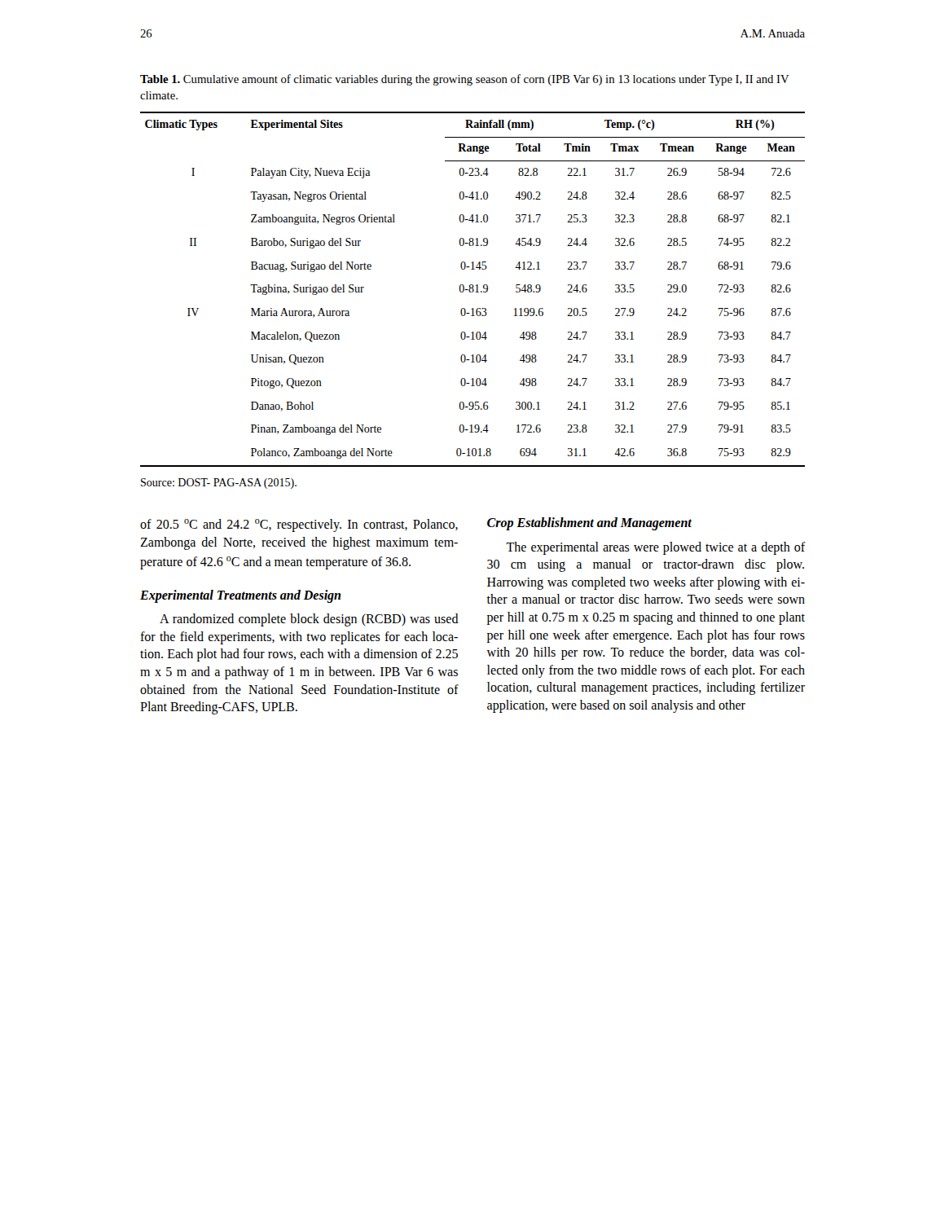26 A.M. Anuada
Table 1. Cumulative amount of climatic variables during the growing season of corn (IPB Var 6) in 13 locations under Type I, II and IV climate.
| Climatic Types | Experimental Sites | Rainfall (mm) | Temp. (°c) | RH (%) |
| --- | --- | --- | --- | --- |
| Range | Total | Tmin | Tmax | Tmean | Range | Mean |
| I | Palayan City, Nueva Ecija | 0-23.4 | 82.8 | 22.1 | 31.7 | 26.9 | 58-94 | 72.6 |
| | Tayasan, Negros Oriental | 0-41.0 | 490.2 | 24.8 | 32.4 | 28.6 | 68-97 | 82.5 |
| | Zamboanguita, Negros Oriental | 0-41.0 | 371.7 | 25.3 | 32.3 | 28.8 | 68-97 | 82.1 |
| II | Barobo, Surigao del Sur | 0-81.9 | 454.9 | 24.4 | 32.6 | 28.5 | 74-95 | 82.2 |
| | Bacuag, Surigao del Norte | 0-145 | 412.1 | 23.7 | 33.7 | 28.7 | 68-91 | 79.6 |
| | Tagbina, Surigao del Sur | 0-81.9 | 548.9 | 24.6 | 33.5 | 29.0 | 72-93 | 82.6 |
| IV | Maria Aurora, Aurora | 0-163 | 1199.6 | 20.5 | 27.9 | 24.2 | 75-96 | 87.6 |
| | Macalelon, Quezon | 0-104 | 498 | 24.7 | 33.1 | 28.9 | 73-93 | 84.7 |
| | Unisan, Quezon | 0-104 | 498 | 24.7 | 33.1 | 28.9 | 73-93 | 84.7 |
| | Pitogo, Quezon | 0-104 | 498 | 24.7 | 33.1 | 28.9 | 73-93 | 84.7 |
| | Danao, Bohol | 0-95.6 | 300.1 | 24.1 | 31.2 | 27.6 | 79-95 | 85.1 |
| | Pinan, Zamboanga del Norte | 0-19.4 | 172.6 | 23.8 | 32.1 | 27.9 | 79-91 | 83.5 |
| | Polanco, Zamboanga del Norte | 0-101.8 | 694 | 31.1 | 42.6 | 36.8 | 75-93 | 82.9 |
Source: DOST- PAG-ASA (2015).
of 20.5 oC and 24.2 oC, respectively. In contrast, Polanco, Zambonga del Norte, received the highest maximum temperature of 42.6 oC and a mean temperature of 36.8.
Experimental Treatments and Design
A randomized complete block design (RCBD) was used for the field experiments, with two replicates for each location. Each plot had four rows, each with a dimension of 2.25 m x 5 m and a pathway of 1 m in between. IPB Var 6 was obtained from the National Seed Foundation-Institute of Plant Breeding-CAFS, UPLB.
Crop Establishment and Management
The experimental areas were plowed twice at a depth of 30 cm using a manual or tractor-drawn disc plow. Harrowing was completed two weeks after plowing with either a manual or tractor disc harrow. Two seeds were sown per hill at 0.75 m x 0.25 m spacing and thinned to one plant per hill one week after emergence. Each plot has four rows with 20 hills per row. To reduce the border, data was collected only from the two middle rows of each plot. For each location, cultural management practices, including fertilizer application, were based on soil analysis and other